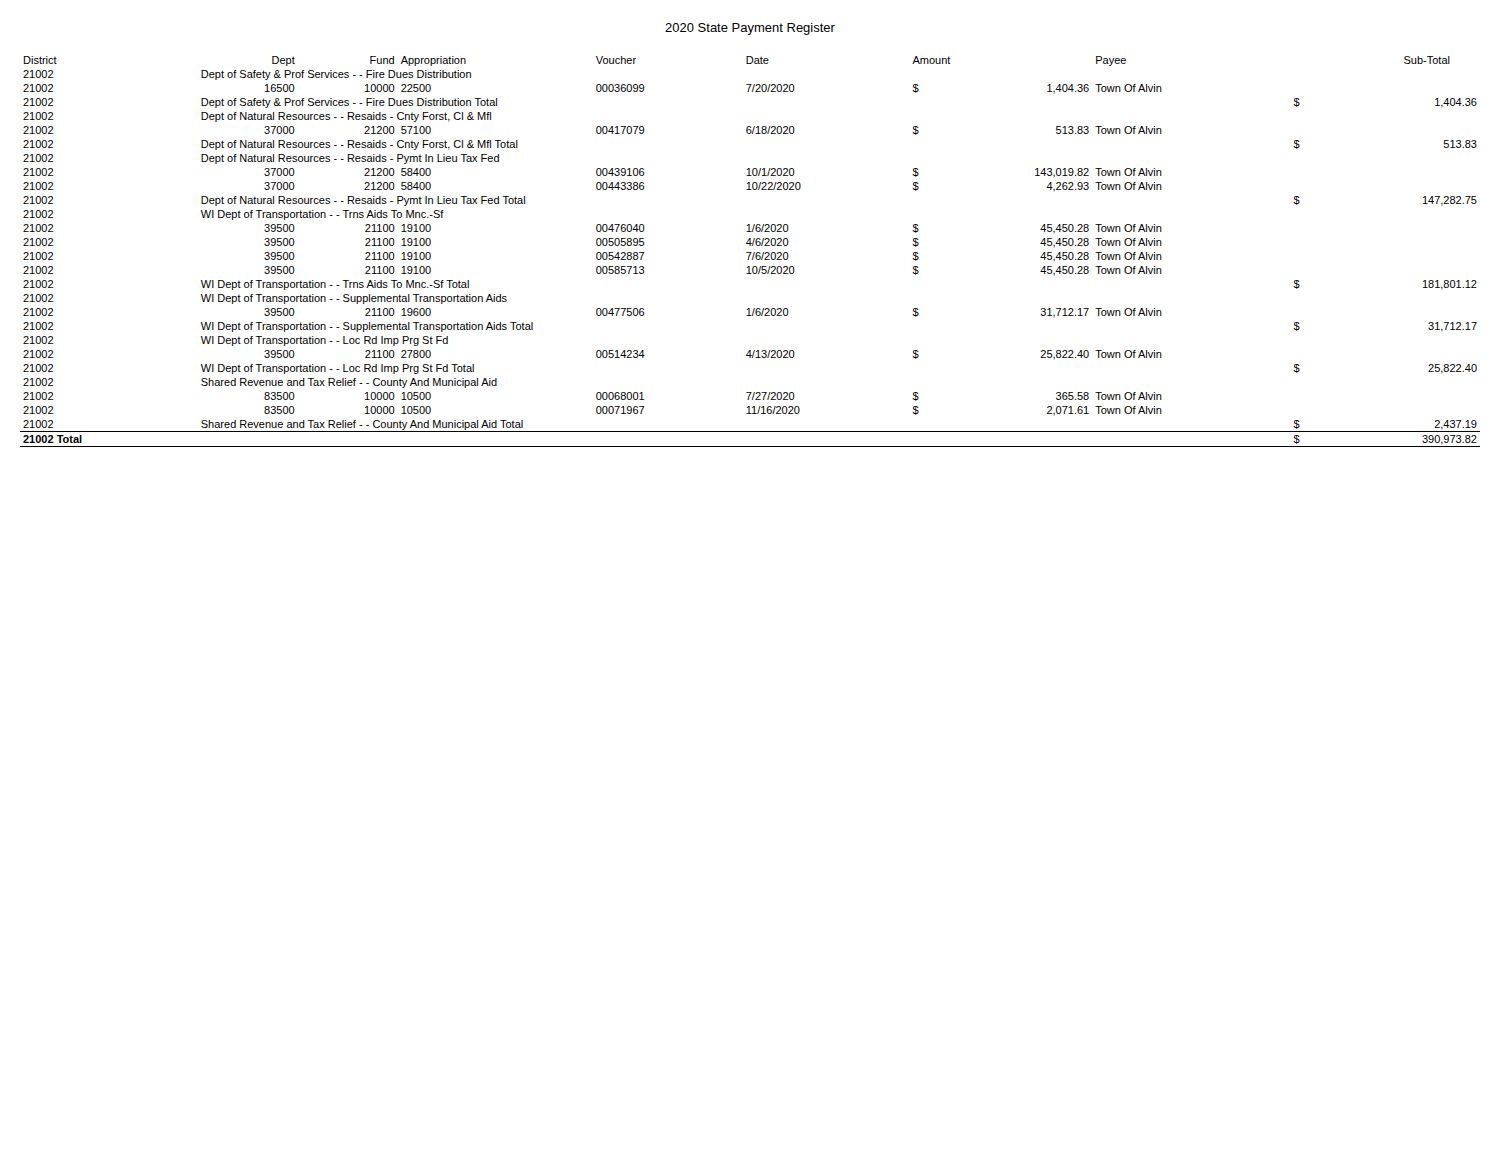2020 State Payment Register
| District | Dept | Fund | Appropriation | Voucher | Date | Amount | Payee | Sub-Total |
| --- | --- | --- | --- | --- | --- | --- | --- | --- |
| 21002 | Dept of Safety & Prof Services - - Fire Dues Distribution | |
| 21002 | 16500 | 10000 | 22500 | 00036099 | 7/20/2020 | $ | 1,404.36 | Town Of Alvin | | |
| 21002 | Dept of Safety & Prof Services - - Fire Dues Distribution Total | $ | 1,404.36 |
| 21002 | Dept of Natural Resources - - Resaids - Cnty Forst, Cl & Mfl | |
| 21002 | 37000 | 21200 | 57100 | 00417079 | 6/18/2020 | $ | 513.83 | Town Of Alvin | | |
| 21002 | Dept of Natural Resources - - Resaids - Cnty Forst, Cl & Mfl Total | $ | 513.83 |
| 21002 | Dept of Natural Resources - - Resaids - Pymt In Lieu Tax Fed | |
| 21002 | 37000 | 21200 | 58400 | 00439106 | 10/1/2020 | $ | 143,019.82 | Town Of Alvin | | |
| 21002 | 37000 | 21200 | 58400 | 00443386 | 10/22/2020 | $ | 4,262.93 | Town Of Alvin | | |
| 21002 | Dept of Natural Resources - - Resaids - Pymt In Lieu Tax Fed Total | $ | 147,282.75 |
| 21002 | WI Dept of Transportation - - Trns Aids To Mnc.-Sf | |
| 21002 | 39500 | 21100 | 19100 | 00476040 | 1/6/2020 | $ | 45,450.28 | Town Of Alvin | | |
| 21002 | 39500 | 21100 | 19100 | 00505895 | 4/6/2020 | $ | 45,450.28 | Town Of Alvin | | |
| 21002 | 39500 | 21100 | 19100 | 00542887 | 7/6/2020 | $ | 45,450.28 | Town Of Alvin | | |
| 21002 | 39500 | 21100 | 19100 | 00585713 | 10/5/2020 | $ | 45,450.28 | Town Of Alvin | | |
| 21002 | WI Dept of Transportation - - Trns Aids To Mnc.-Sf Total | $ | 181,801.12 |
| 21002 | WI Dept of Transportation - - Supplemental Transportation Aids | |
| 21002 | 39500 | 21100 | 19600 | 00477506 | 1/6/2020 | $ | 31,712.17 | Town Of Alvin | | |
| 21002 | WI Dept of Transportation - - Supplemental Transportation Aids Total | $ | 31,712.17 |
| 21002 | WI Dept of Transportation - - Loc Rd Imp Prg St Fd | |
| 21002 | 39500 | 21100 | 27800 | 00514234 | 4/13/2020 | $ | 25,822.40 | Town Of Alvin | | |
| 21002 | WI Dept of Transportation - - Loc Rd Imp Prg St Fd Total | $ | 25,822.40 |
| 21002 | Shared Revenue and Tax Relief - - County And Municipal Aid | |
| 21002 | 83500 | 10000 | 10500 | 00068001 | 7/27/2020 | $ | 365.58 | Town Of Alvin | | |
| 21002 | 83500 | 10000 | 10500 | 00071967 | 11/16/2020 | $ | 2,071.61 | Town Of Alvin | | |
| 21002 | Shared Revenue and Tax Relief - - County And Municipal Aid Total | $ | 2,437.19 |
| 21002 Total | | $ | 390,973.82 |